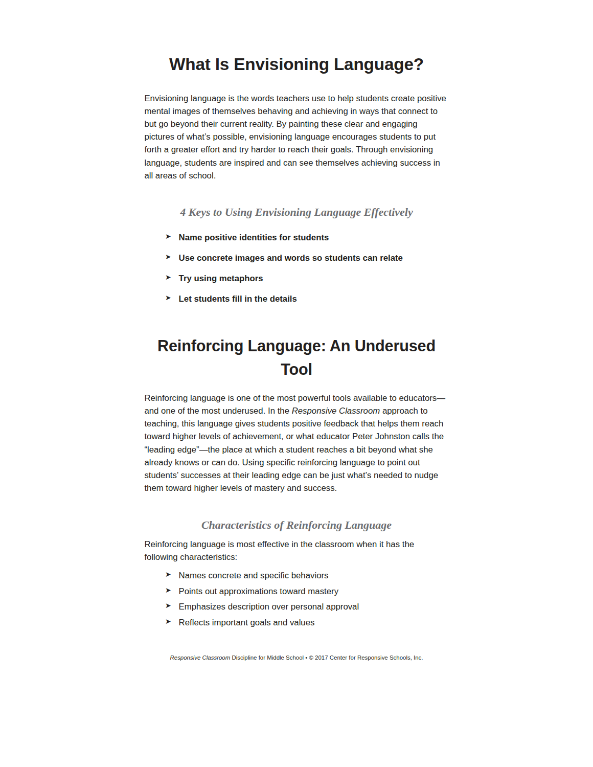What Is Envisioning Language?
Envisioning language is the words teachers use to help students create positive mental images of themselves behaving and achieving in ways that connect to but go beyond their current reality. By painting these clear and engaging pictures of what’s possible, envisioning language encourages students to put forth a greater effort and try harder to reach their goals. Through envisioning language, students are inspired and can see themselves achieving success in all areas of school.
4 Keys to Using Envisioning Language Effectively
Name positive identities for students
Use concrete images and words so students can relate
Try using metaphors
Let students fill in the details
Reinforcing Language: An Underused Tool
Reinforcing language is one of the most powerful tools available to educators—and one of the most underused. In the Responsive Classroom approach to teaching, this language gives students positive feedback that helps them reach toward higher levels of achievement, or what educator Peter Johnston calls the “leading edge”—the place at which a student reaches a bit beyond what she already knows or can do. Using specific reinforcing language to point out students’ successes at their leading edge can be just what’s needed to nudge them toward higher levels of mastery and success.
Characteristics of Reinforcing Language
Reinforcing language is most effective in the classroom when it has the following characteristics:
Names concrete and specific behaviors
Points out approximations toward mastery
Emphasizes description over personal approval
Reflects important goals and values
Responsive Classroom Discipline for Middle School • © 2017 Center for Responsive Schools, Inc.